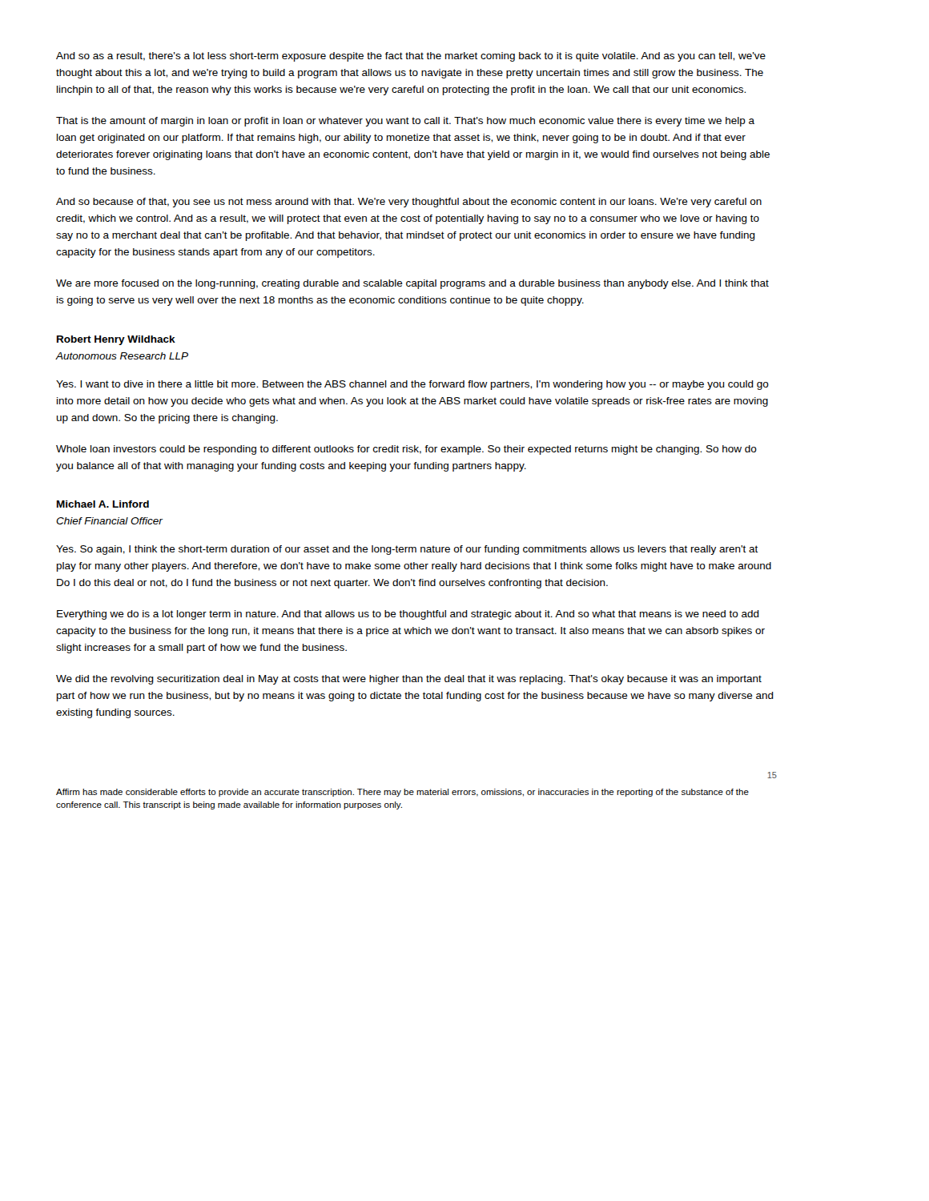And so as a result, there's a lot less short-term exposure despite the fact that the market coming back to it is quite volatile. And as you can tell, we've thought about this a lot, and we're trying to build a program that allows us to navigate in these pretty uncertain times and still grow the business. The linchpin to all of that, the reason why this works is because we're very careful on protecting the profit in the loan. We call that our unit economics.
That is the amount of margin in loan or profit in loan or whatever you want to call it. That's how much economic value there is every time we help a loan get originated on our platform. If that remains high, our ability to monetize that asset is, we think, never going to be in doubt. And if that ever deteriorates forever originating loans that don't have an economic content, don't have that yield or margin in it, we would find ourselves not being able to fund the business.
And so because of that, you see us not mess around with that. We're very thoughtful about the economic content in our loans. We're very careful on credit, which we control. And as a result, we will protect that even at the cost of potentially having to say no to a consumer who we love or having to say no to a merchant deal that can't be profitable. And that behavior, that mindset of protect our unit economics in order to ensure we have funding capacity for the business stands apart from any of our competitors.
We are more focused on the long-running, creating durable and scalable capital programs and a durable business than anybody else. And I think that is going to serve us very well over the next 18 months as the economic conditions continue to be quite choppy.
Robert Henry Wildhack
Autonomous Research LLP
Yes. I want to dive in there a little bit more. Between the ABS channel and the forward flow partners, I'm wondering how you -- or maybe you could go into more detail on how you decide who gets what and when. As you look at the ABS market could have volatile spreads or risk-free rates are moving up and down. So the pricing there is changing.
Whole loan investors could be responding to different outlooks for credit risk, for example. So their expected returns might be changing. So how do you balance all of that with managing your funding costs and keeping your funding partners happy.
Michael A. Linford
Chief Financial Officer
Yes. So again, I think the short-term duration of our asset and the long-term nature of our funding commitments allows us levers that really aren't at play for many other players. And therefore, we don't have to make some other really hard decisions that I think some folks might have to make around Do I do this deal or not, do I fund the business or not next quarter. We don't find ourselves confronting that decision.
Everything we do is a lot longer term in nature. And that allows us to be thoughtful and strategic about it. And so what that means is we need to add capacity to the business for the long run, it means that there is a price at which we don't want to transact. It also means that we can absorb spikes or slight increases for a small part of how we fund the business.
We did the revolving securitization deal in May at costs that were higher than the deal that it was replacing. That's okay because it was an important part of how we run the business, but by no means it was going to dictate the total funding cost for the business because we have so many diverse and existing funding sources.
15
Affirm has made considerable efforts to provide an accurate transcription. There may be material errors, omissions, or inaccuracies in the reporting of the substance of the conference call. This transcript is being made available for information purposes only.